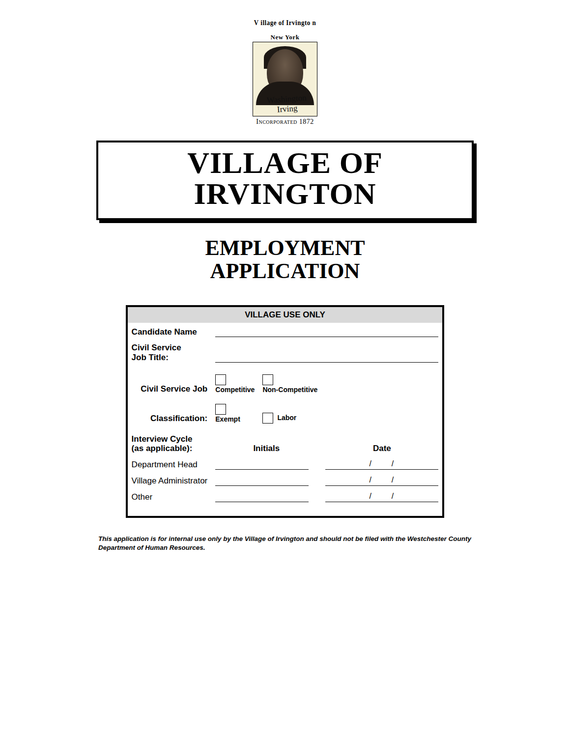V illage of Irvingto n
New York
Washington Irving
Incorporated 1872
VILLAGE OF
IRVINGTON
EMPLOYMENT
APPLICATION
| VILLAGE USE ONLY |
| Candidate Name | |
| Civil Service Job Title: | |
| Civil Service Job | Competitive | Non-Competitive | |
| Classification: | Exempt | Labor | |
| Interview Cycle (as applicable): | Initials | Date |
| Department Head | | / / |
| Village Administrator | | / / |
| Other | | / / |
This application is for internal use only by the Village of Irvington and should not be filed with the Westchester County Department of Human Resources.